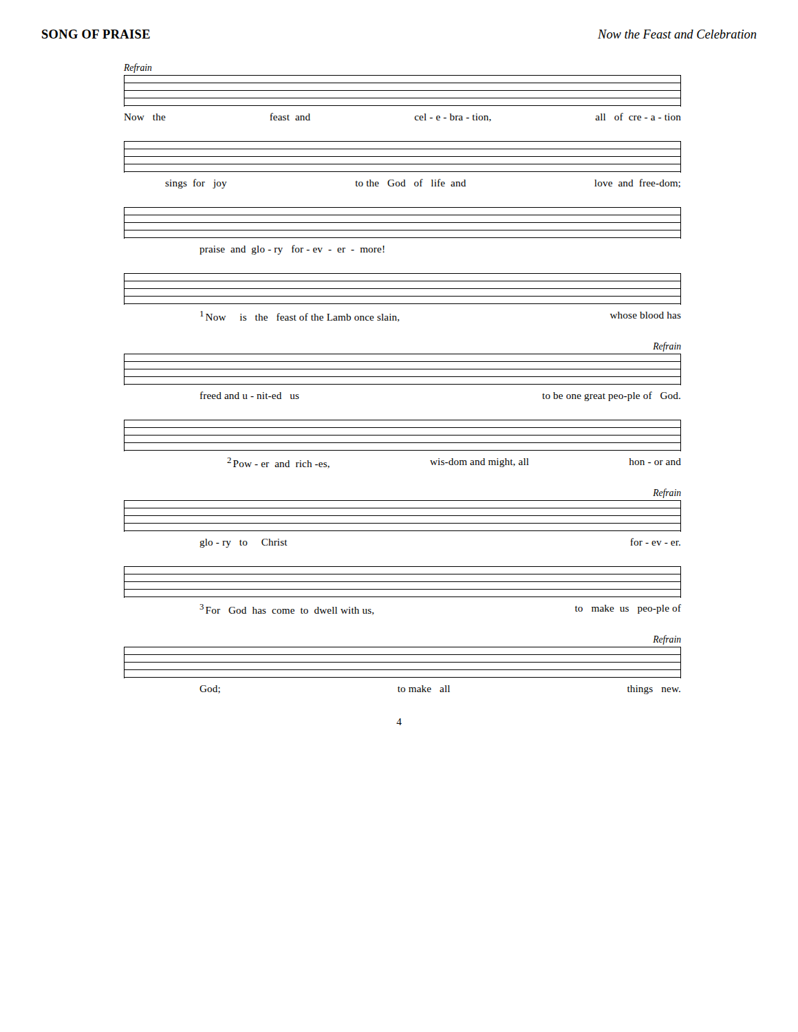SONG OF PRAISE
Now the Feast and Celebration
Refrain
Now the feast and cel - e - bra - tion, all of cre - a - tion
sings for joy to the God of life and love and free-dom;
praise and glo - ry for - ev - er - more!
1 Now is the feast of the Lamb once slain, whose blood has
Refrain
freed and u - nit-ed us to be one great peo-ple of God.
2 Pow - er and rich -es, wis-dom and might, all hon - or and
Refrain
glo - ry to Christ for - ev - er.
3 For God has come to dwell with us, to make us peo-ple of
Refrain
God; to make all things new.
4